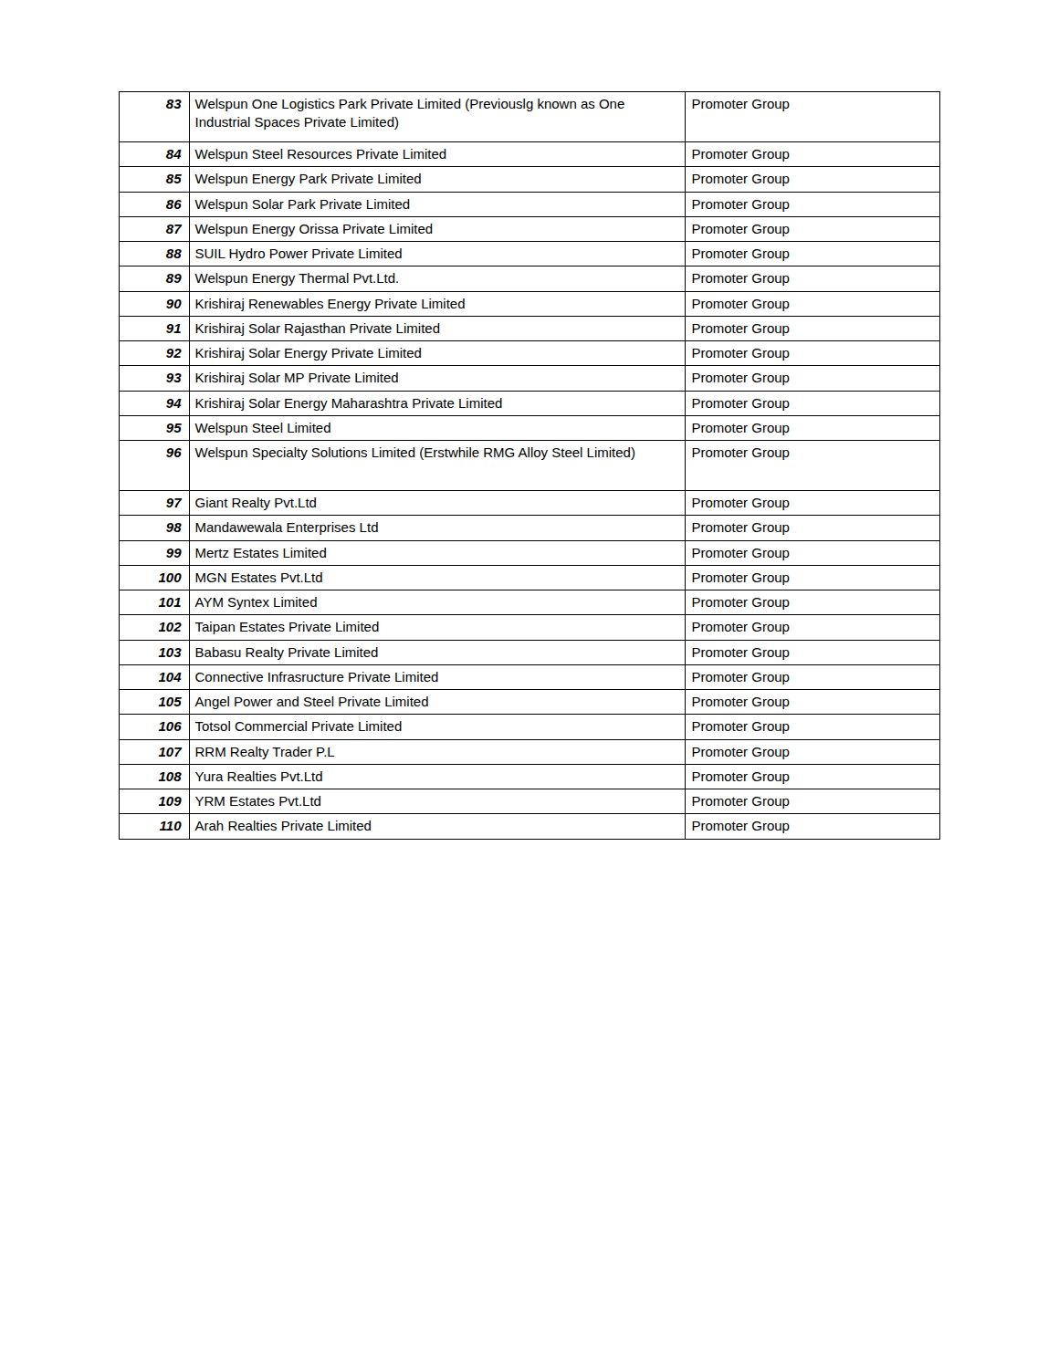| 83 | Welspun One Logistics Park Private Limited (Previouslg known as One Industrial Spaces Private Limited) | Promoter Group |
| 84 | Welspun Steel Resources Private Limited | Promoter Group |
| 85 | Welspun Energy Park Private Limited | Promoter Group |
| 86 | Welspun Solar Park Private Limited | Promoter Group |
| 87 | Welspun Energy Orissa Private Limited | Promoter Group |
| 88 | SUIL Hydro Power Private Limited | Promoter Group |
| 89 | Welspun Energy Thermal Pvt.Ltd. | Promoter Group |
| 90 | Krishiraj Renewables Energy Private Limited | Promoter Group |
| 91 | Krishiraj Solar Rajasthan Private Limited | Promoter Group |
| 92 | Krishiraj Solar Energy Private Limited | Promoter Group |
| 93 | Krishiraj Solar MP Private Limited | Promoter Group |
| 94 | Krishiraj Solar Energy Maharashtra Private Limited | Promoter Group |
| 95 | Welspun Steel Limited | Promoter Group |
| 96 | Welspun Specialty Solutions Limited (Erstwhile RMG Alloy Steel Limited) | Promoter Group |
| 97 | Giant Realty Pvt.Ltd | Promoter Group |
| 98 | Mandawewala Enterprises Ltd | Promoter Group |
| 99 | Mertz Estates Limited | Promoter Group |
| 100 | MGN Estates Pvt.Ltd | Promoter Group |
| 101 | AYM Syntex Limited | Promoter Group |
| 102 | Taipan Estates Private Limited | Promoter Group |
| 103 | Babasu Realty Private Limited | Promoter Group |
| 104 | Connective Infrasructure Private Limited | Promoter Group |
| 105 | Angel Power and Steel Private Limited | Promoter Group |
| 106 | Totsol Commercial Private Limited | Promoter Group |
| 107 | RRM Realty Trader P.L | Promoter Group |
| 108 | Yura Realties Pvt.Ltd | Promoter Group |
| 109 | YRM Estates Pvt.Ltd | Promoter Group |
| 110 | Arah Realties Private Limited | Promoter Group |